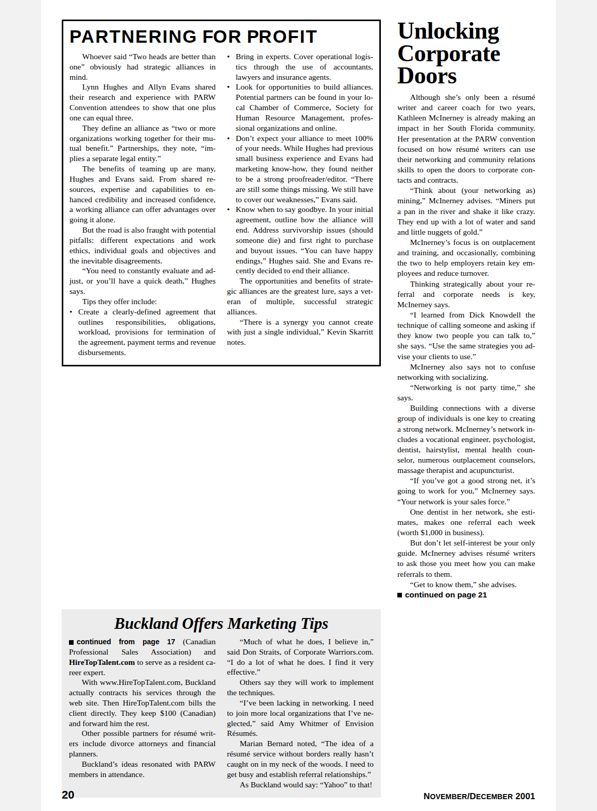PARTNERING FOR PROFIT
Whoever said “Two heads are better than one” obviously had strategic alliances in mind.
Lynn Hughes and Allyn Evans shared their research and experience with PARW Convention attendees to show that one plus one can equal three.
They define an alliance as “two or more organizations working together for their mutual benefit.” Partnerships, they note, “implies a separate legal entity.”
The benefits of teaming up are many, Hughes and Evans said. From shared resources, expertise and capabilities to enhanced credibility and increased confidence, a working alliance can offer advantages over going it alone.
But the road is also fraught with potential pitfalls: different expectations and work ethics, individual goals and objectives and the inevitable disagreements.
“You need to constantly evaluate and adjust, or you’ll have a quick death,” Hughes says.
Tips they offer include:
Create a clearly-defined agreement that outlines responsibilities, obligations, workload, provisions for termination of the agreement, payment terms and revenue disbursements.
Bring in experts. Cover operational logistics through the use of accountants, lawyers and insurance agents.
Look for opportunities to build alliances. Potential partners can be found in your local Chamber of Commerce, Society for Human Resource Management, professional organizations and online.
Don’t expect your alliance to meet 100% of your needs. While Hughes had previous small business experience and Evans had marketing know-how, they found neither to be a strong proofreader/editor. “There are still some things missing. We still have to cover our weaknesses,” Evans said.
Know when to say goodbye. In your initial agreement, outline how the alliance will end. Address survivorship issues (should someone die) and first right to purchase and buyout issues. “You can have happy endings,” Hughes said. She and Evans recently decided to end their alliance.
The opportunities and benefits of strategic alliances are the greatest lure, says a veteran of multiple, successful strategic alliances.
“There is a synergy you cannot create with just a single individual,” Kevin Skarritt notes.
Unlocking Corporate Doors
Although she’s only been a résumé writer and career coach for two years, Kathleen McInerney is already making an impact in her South Florida community. Her presentation at the PARW convention focused on how résumé writers can use their networking and community relations skills to open the doors to corporate contacts and contracts.
“Think about (your networking as) mining,” McInerney advises. “Miners put a pan in the river and shake it like crazy. They end up with a lot of water and sand and little nuggets of gold.”
McInerney’s focus is on outplacement and training, and occasionally, combining the two to help employers retain key employees and reduce turnover.
Thinking strategically about your referral and corporate needs is key, McInerney says.
“I learned from Dick Knowdell the technique of calling someone and asking if they know two people you can talk to,” she says. “Use the same strategies you advise your clients to use.”
McInerney also says not to confuse networking with socializing.
“Networking is not party time,” she says.
Building connections with a diverse group of individuals is one key to creating a strong network. McInerney’s network includes a vocational engineer, psychologist, dentist, hairstylist, mental health counselor, numerous outplacement counselors, massage therapist and acupuncturist.
“If you’ve got a good strong net, it’s going to work for you,” McInerney says. “Your network is your sales force.”
One dentist in her network, she estimates, makes one referral each week (worth $1,000 in business).
But don’t let self-interest be your only guide. McInerney advises résumé writers to ask those you meet how you can make referrals to them.
“Get to know them,” she advises.
continued on page 21
Buckland Offers Marketing Tips
continued from page 17 (Canadian Professional Sales Association) and HireTopTalent.com to serve as a resident career expert.
With www.HireTopTalent.com, Buckland actually contracts his services through the web site. Then HireTopTalent.com bills the client directly. They keep $100 (Canadian) and forward him the rest.
Other possible partners for résumé writers include divorce attorneys and financial planners.
Buckland’s ideas resonated with PARW members in attendance.
“Much of what he does, I believe in,” said Don Straits, of Corporate Warriors.com. “I do a lot of what he does. I find it very effective.”
Others say they will work to implement the techniques.
“I’ve been lacking in networking. I need to join more local organizations that I’ve neglected,” said Amy Whitmer of Envision Résumés.
Marian Bernard noted, “The idea of a résumé service without borders really hasn’t caught on in my neck of the woods. I need to get busy and establish referral relationships.”
As Buckland would say: “Yahoo” to that!
20
NOVEMBER/DECEMBER 2001